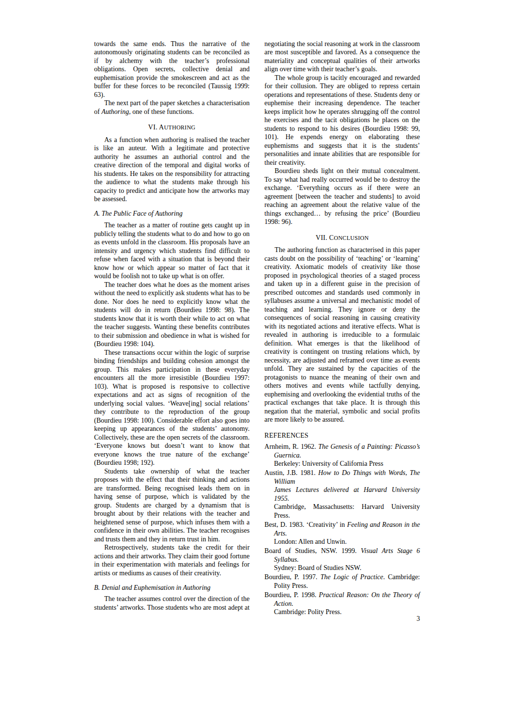towards the same ends. Thus the narrative of the autonomously originating students can be reconciled as if by alchemy with the teacher’s professional obligations. Open secrets, collective denial and euphemisation provide the smokescreen and act as the buffer for these forces to be reconciled (Taussig 1999: 63).
The next part of the paper sketches a characterisation of Authoring, one of these functions.
VI. AUTHORING
As a function when authoring is realised the teacher is like an auteur. With a legitimate and protective authority he assumes an authorial control and the creative direction of the temporal and digital works of his students. He takes on the responsibility for attracting the audience to what the students make through his capacity to predict and anticipate how the artworks may be assessed.
A. The Public Face of Authoring
The teacher as a matter of routine gets caught up in publicly telling the students what to do and how to go on as events unfold in the classroom. His proposals have an intensity and urgency which students find difficult to refuse when faced with a situation that is beyond their know how or which appear so matter of fact that it would be foolish not to take up what is on offer.
The teacher does what he does as the moment arises without the need to explicitly ask students what has to be done. Nor does he need to explicitly know what the students will do in return (Bourdieu 1998: 98). The students know that it is worth their while to act on what the teacher suggests. Wanting these benefits contributes to their submission and obedience in what is wished for (Bourdieu 1998: 104).
These transactions occur within the logic of surprise binding friendships and building cohesion amongst the group. This makes participation in these everyday encounters all the more irresistible (Bourdieu 1997: 103). What is proposed is responsive to collective expectations and act as signs of recognition of the underlying social values. ‘Weave[ing] social relations’ they contribute to the reproduction of the group (Bourdieu 1998: 100). Considerable effort also goes into keeping up appearances of the students’ autonomy. Collectively, these are the open secrets of the classroom. ‘Everyone knows but doesn’t want to know that everyone knows the true nature of the exchange’ (Bourdieu 1998; 192).
Students take ownership of what the teacher proposes with the effect that their thinking and actions are transformed. Being recognised leads them on in having sense of purpose, which is validated by the group. Students are charged by a dynamism that is brought about by their relations with the teacher and heightened sense of purpose, which infuses them with a confidence in their own abilities. The teacher recognises and trusts them and they in return trust in him.
Retrospectively, students take the credit for their actions and their artworks. They claim their good fortune in their experimentation with materials and feelings for artists or mediums as causes of their creativity.
B. Denial and Euphemisation in Authoring
The teacher assumes control over the direction of the students’ artworks. Those students who are most adept at negotiating the social reasoning at work in the classroom are most susceptible and favored. As a consequence the materiality and conceptual qualities of their artworks align over time with their teacher’s goals.
The whole group is tacitly encouraged and rewarded for their collusion. They are obliged to repress certain operations and representations of these. Students deny or euphemise their increasing dependence. The teacher keeps implicit how he operates shrugging off the control he exercises and the tacit obligations he places on the students to respond to his desires (Bourdieu 1998: 99, 101). He expends energy on elaborating these euphemisms and suggests that it is the students’ personalities and innate abilities that are responsible for their creativity.
Bourdieu sheds light on their mutual concealment. To say what had really occurred would be to destroy the exchange. ‘Everything occurs as if there were an agreement [between the teacher and students] to avoid reaching an agreement about the relative value of the things exchanged… by refusing the price’ (Bourdieu 1998: 96).
VII. CONCLUSION
The authoring function as characterised in this paper casts doubt on the possibility of ‘teaching’ or ‘learning’ creativity. Axiomatic models of creativity like those proposed in psychological theories of a staged process and taken up in a different guise in the precision of prescribed outcomes and standards used commonly in syllabuses assume a universal and mechanistic model of teaching and learning. They ignore or deny the consequences of social reasoning in causing creativity with its negotiated actions and iterative effects. What is revealed in authoring is irreducible to a formulaic definition. What emerges is that the likelihood of creativity is contingent on trusting relations which, by necessity, are adjusted and reframed over time as events unfold. They are sustained by the capacities of the protagonists to nuance the meaning of their own and others motives and events while tactfully denying, euphemising and overlooking the evidential truths of the practical exchanges that take place. It is through this negation that the material, symbolic and social profits are more likely to be assured.
REFERENCES
Arnheim, R. 1962. The Genesis of a Painting: Picasso’s Guernica.
Berkeley: University of California Press
Austin, J.B. 1981. How to Do Things with Words, The William
James Lectures delivered at Harvard University 1955.
Cambridge, Massachusetts: Harvard University Press.
Best, D. 1983. ‘Creativity’ in Feeling and Reason in the Arts.
London: Allen and Unwin.
Board of Studies, NSW. 1999. Visual Arts Stage 6 Syllabus.
Sydney: Board of Studies NSW.
Bourdieu, P. 1997. The Logic of Practice. Cambridge: Polity Press.
Bourdieu, P. 1998. Practical Reason: On the Theory of Action.
Cambridge: Polity Press.
3